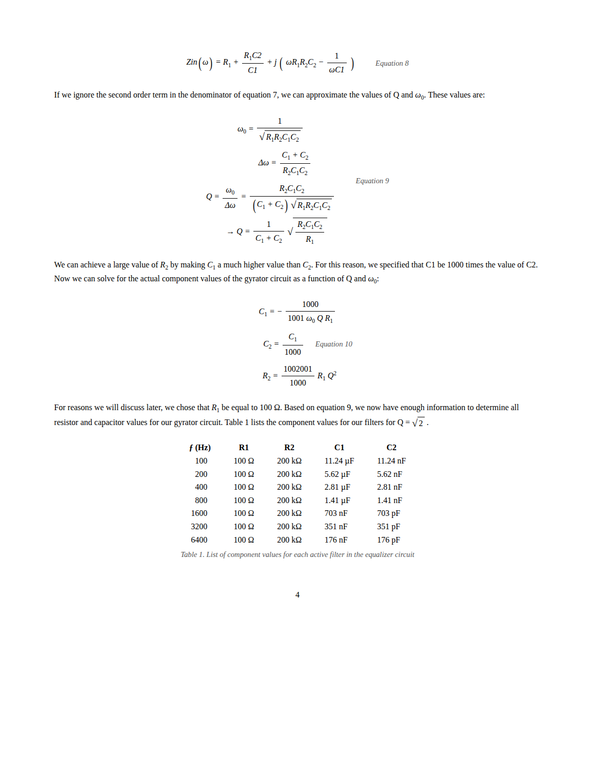Zin(ω) = R1 + R1C2 C1 + j ( ω R1R2C2 − 1 ω C1 ) Equation 8
If we ignore the second order term in the denominator of equation 7, we can approximate the values of Q and ω0. These values are:
ω0 = 1 √R1R2C1C2
Δω = C1 + C2 R2C1C2
Q = ω0 Δω = R2C1C2 (C1 + C2) √R1R2C1C2
→ Q = 1 C1 + C2 √ R2C1C2 R1
Equation 9
We can achieve a large value of R2 by making C1 a much higher value than C2. For this reason, we specified that C1 be 1000 times the value of C2. Now we can solve for the actual component values of the gyrator circuit as a function of Q and ω0:
C1 = − 1000 1001 ω0 Q R1
C2 = C1 1000 Equation 10
R2 = 1002001 1000 R1 Q2
For reasons we will discuss later, we chose that R1 be equal to 100 Ω. Based on equation 9, we now have enough information to determine all resistor and capacitor values for our gyrator circuit. Table 1 lists the component values for our filters for Q = √2 .
| ƒ (Hz) | R1 | R2 | C1 | C2 |
| --- | --- | --- | --- | --- |
| 100 | 100 Ω | 200 kΩ | 11.24 µF | 11.24 nF |
| 200 | 100 Ω | 200 kΩ | 5.62 µF | 5.62 nF |
| 400 | 100 Ω | 200 kΩ | 2.81 µF | 2.81 nF |
| 800 | 100 Ω | 200 kΩ | 1.41 µF | 1.41 nF |
| 1600 | 100 Ω | 200 kΩ | 703 nF | 703 pF |
| 3200 | 100 Ω | 200 kΩ | 351 nF | 351 pF |
| 6400 | 100 Ω | 200 kΩ | 176 nF | 176 pF |
Table 1. List of component values for each active filter in the equalizer circuit
4